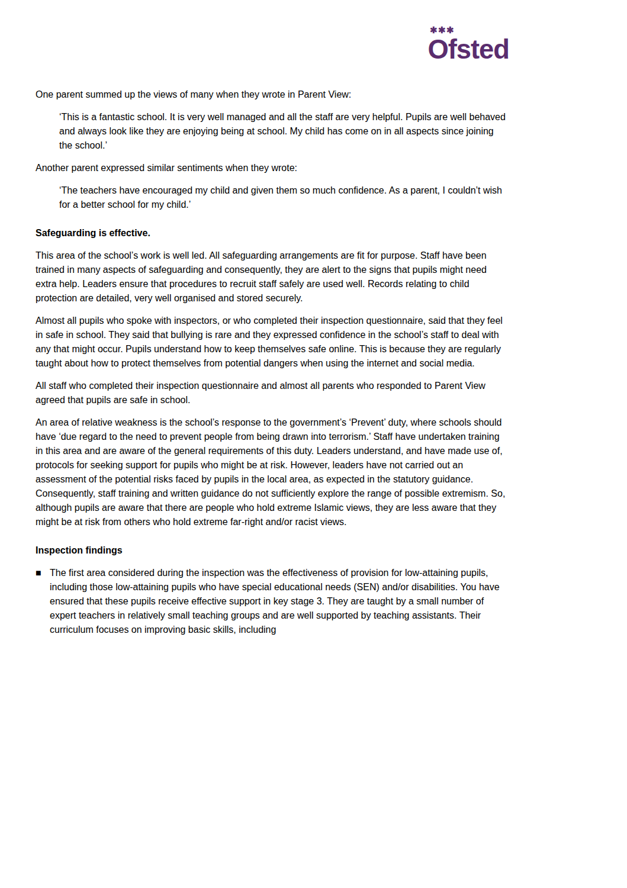✱✱✱Ofsted
One parent summed up the views of many when they wrote in Parent View:
‘This is a fantastic school. It is very well managed and all the staff are very helpful. Pupils are well behaved and always look like they are enjoying being at school. My child has come on in all aspects since joining the school.’
Another parent expressed similar sentiments when they wrote:
‘The teachers have encouraged my child and given them so much confidence. As a parent, I couldn’t wish for a better school for my child.’
Safeguarding is effective.
This area of the school’s work is well led. All safeguarding arrangements are fit for purpose. Staff have been trained in many aspects of safeguarding and consequently, they are alert to the signs that pupils might need extra help. Leaders ensure that procedures to recruit staff safely are used well. Records relating to child protection are detailed, very well organised and stored securely.
Almost all pupils who spoke with inspectors, or who completed their inspection questionnaire, said that they feel in safe in school. They said that bullying is rare and they expressed confidence in the school’s staff to deal with any that might occur. Pupils understand how to keep themselves safe online. This is because they are regularly taught about how to protect themselves from potential dangers when using the internet and social media.
All staff who completed their inspection questionnaire and almost all parents who responded to Parent View agreed that pupils are safe in school.
An area of relative weakness is the school’s response to the government’s ‘Prevent’ duty, where schools should have ‘due regard to the need to prevent people from being drawn into terrorism.’ Staff have undertaken training in this area and are aware of the general requirements of this duty. Leaders understand, and have made use of, protocols for seeking support for pupils who might be at risk. However, leaders have not carried out an assessment of the potential risks faced by pupils in the local area, as expected in the statutory guidance. Consequently, staff training and written guidance do not sufficiently explore the range of possible extremism. So, although pupils are aware that there are people who hold extreme Islamic views, they are less aware that they might be at risk from others who hold extreme far-right and/or racist views.
Inspection findings
The first area considered during the inspection was the effectiveness of provision for low-attaining pupils, including those low-attaining pupils who have special educational needs (SEN) and/or disabilities. You have ensured that these pupils receive effective support in key stage 3. They are taught by a small number of expert teachers in relatively small teaching groups and are well supported by teaching assistants. Their curriculum focuses on improving basic skills, including